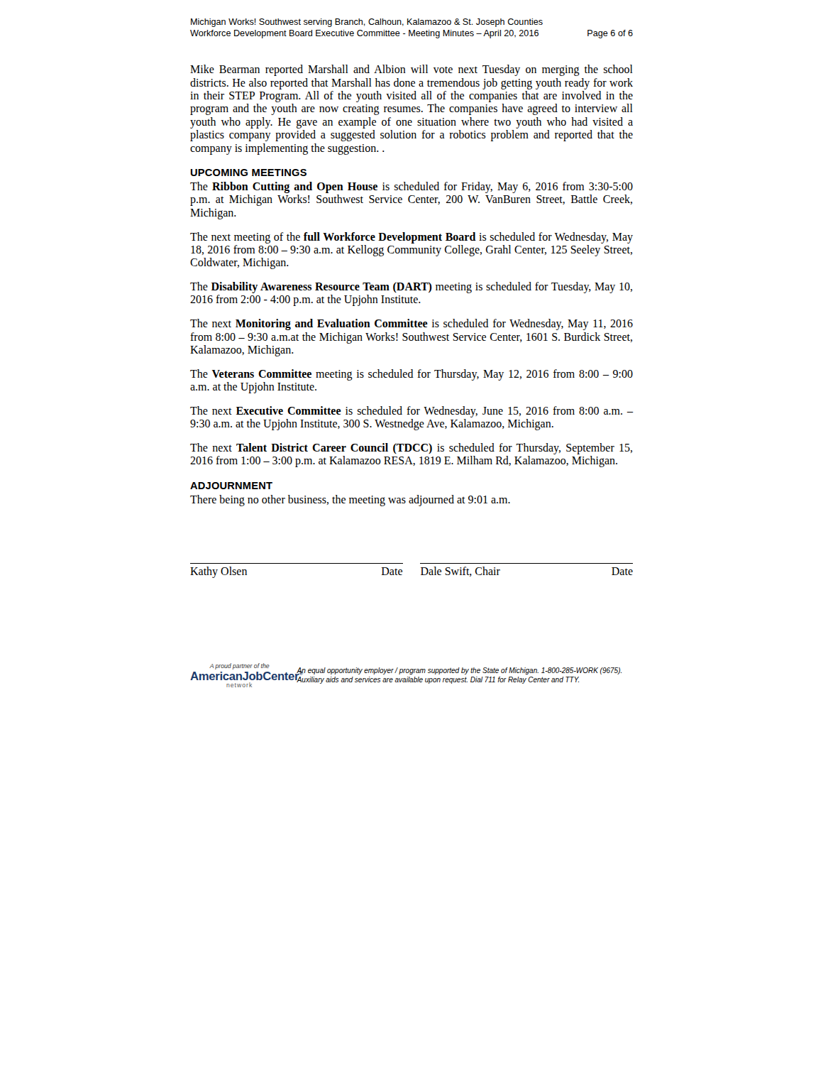Michigan Works! Southwest serving Branch, Calhoun, Kalamazoo & St. Joseph Counties
Workforce Development Board Executive Committee - Meeting Minutes – April 20, 2016 Page 6 of 6
Mike Bearman reported Marshall and Albion will vote next Tuesday on merging the school districts. He also reported that Marshall has done a tremendous job getting youth ready for work in their STEP Program. All of the youth visited all of the companies that are involved in the program and the youth are now creating resumes. The companies have agreed to interview all youth who apply. He gave an example of one situation where two youth who had visited a plastics company provided a suggested solution for a robotics problem and reported that the company is implementing the suggestion. .
UPCOMING MEETINGS
The Ribbon Cutting and Open House is scheduled for Friday, May 6, 2016 from 3:30-5:00 p.m. at Michigan Works! Southwest Service Center, 200 W. VanBuren Street, Battle Creek, Michigan.
The next meeting of the full Workforce Development Board is scheduled for Wednesday, May 18, 2016 from 8:00 – 9:30 a.m. at Kellogg Community College, Grahl Center, 125 Seeley Street, Coldwater, Michigan.
The Disability Awareness Resource Team (DART) meeting is scheduled for Tuesday, May 10, 2016 from 2:00 - 4:00 p.m. at the Upjohn Institute.
The next Monitoring and Evaluation Committee is scheduled for Wednesday, May 11, 2016 from 8:00 – 9:30 a.m.at the Michigan Works! Southwest Service Center, 1601 S. Burdick Street, Kalamazoo, Michigan.
The Veterans Committee meeting is scheduled for Thursday, May 12, 2016 from 8:00 – 9:00 a.m. at the Upjohn Institute.
The next Executive Committee is scheduled for Wednesday, June 15, 2016 from 8:00 a.m. – 9:30 a.m. at the Upjohn Institute, 300 S. Westnedge Ave, Kalamazoo, Michigan.
The next Talent District Career Council (TDCC) is scheduled for Thursday, September 15, 2016 from 1:00 – 3:00 p.m. at Kalamazoo RESA, 1819 E. Milham Rd, Kalamazoo, Michigan.
ADJOURNMENT
There being no other business, the meeting was adjourned at 9:01 a.m.
| Kathy Olsen Date | | Dale Swift, Chair Date |
A proud partner of the AmericanJob Center® network
An equal opportunity employer / program supported by the State of Michigan. 1-800-285-WORK (9675).
Auxiliary aids and services are available upon request. Dial 711 for Relay Center and TTY.